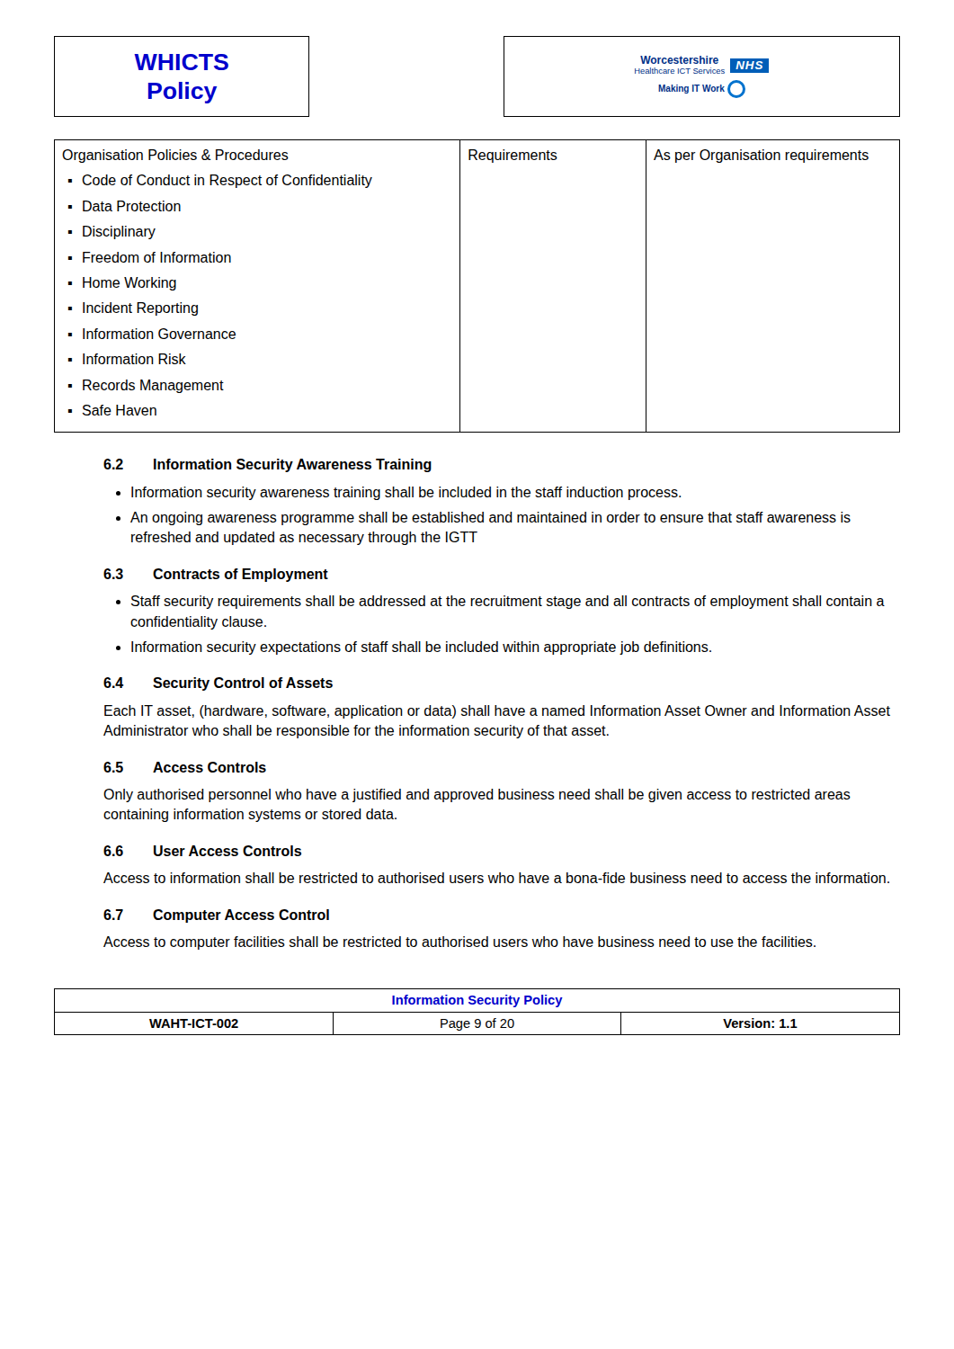WHICTS
Policy
Worcestershire
Healthcare ICT Services
NHS
Making IT Work
| Organisation Policies & Procedures Code of Conduct in Respect of Confidentiality Data Protection Disciplinary Freedom of Information Home Working Incident Reporting Information Governance Information Risk Records Management Safe Haven | Requirements | As per Organisation requirements |
6.2 Information Security Awareness Training
Information security awareness training shall be included in the staff induction process.
An ongoing awareness programme shall be established and maintained in order to ensure that staff awareness is refreshed and updated as necessary through the IGTT
6.3 Contracts of Employment
Staff security requirements shall be addressed at the recruitment stage and all contracts of employment shall contain a confidentiality clause.
Information security expectations of staff shall be included within appropriate job definitions.
6.4 Security Control of Assets
Each IT asset, (hardware, software, application or data) shall have a named Information Asset Owner and Information Asset Administrator who shall be responsible for the information security of that asset.
6.5 Access Controls
Only authorised personnel who have a justified and approved business need shall be given access to restricted areas containing information systems or stored data.
6.6 User Access Controls
Access to information shall be restricted to authorised users who have a bona-fide business need to access the information.
6.7 Computer Access Control
Access to computer facilities shall be restricted to authorised users who have business need to use the facilities.
| Information Security Policy |
| WAHT-ICT-002 | Page 9 of 20 | Version: 1.1 |